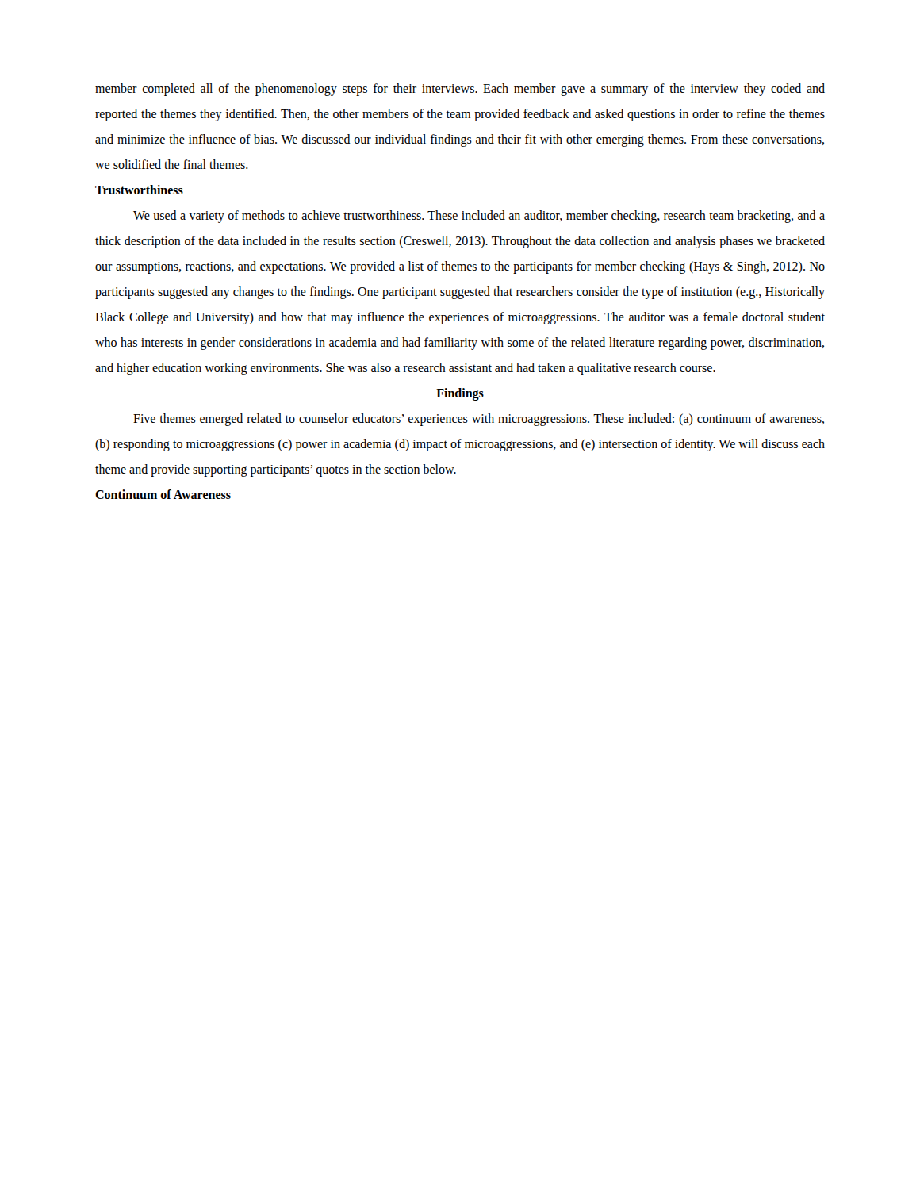member completed all of the phenomenology steps for their interviews. Each member gave a summary of the interview they coded and reported the themes they identified. Then, the other members of the team provided feedback and asked questions in order to refine the themes and minimize the influence of bias. We discussed our individual findings and their fit with other emerging themes. From these conversations, we solidified the final themes.
Trustworthiness
We used a variety of methods to achieve trustworthiness. These included an auditor, member checking, research team bracketing, and a thick description of the data included in the results section (Creswell, 2013). Throughout the data collection and analysis phases we bracketed our assumptions, reactions, and expectations. We provided a list of themes to the participants for member checking (Hays & Singh, 2012). No participants suggested any changes to the findings. One participant suggested that researchers consider the type of institution (e.g., Historically Black College and University) and how that may influence the experiences of microaggressions. The auditor was a female doctoral student who has interests in gender considerations in academia and had familiarity with some of the related literature regarding power, discrimination, and higher education working environments. She was also a research assistant and had taken a qualitative research course.
Findings
Five themes emerged related to counselor educators’ experiences with microaggressions. These included: (a) continuum of awareness, (b) responding to microaggressions (c) power in academia (d) impact of microaggressions, and (e) intersection of identity. We will discuss each theme and provide supporting participants’ quotes in the section below.
Continuum of Awareness